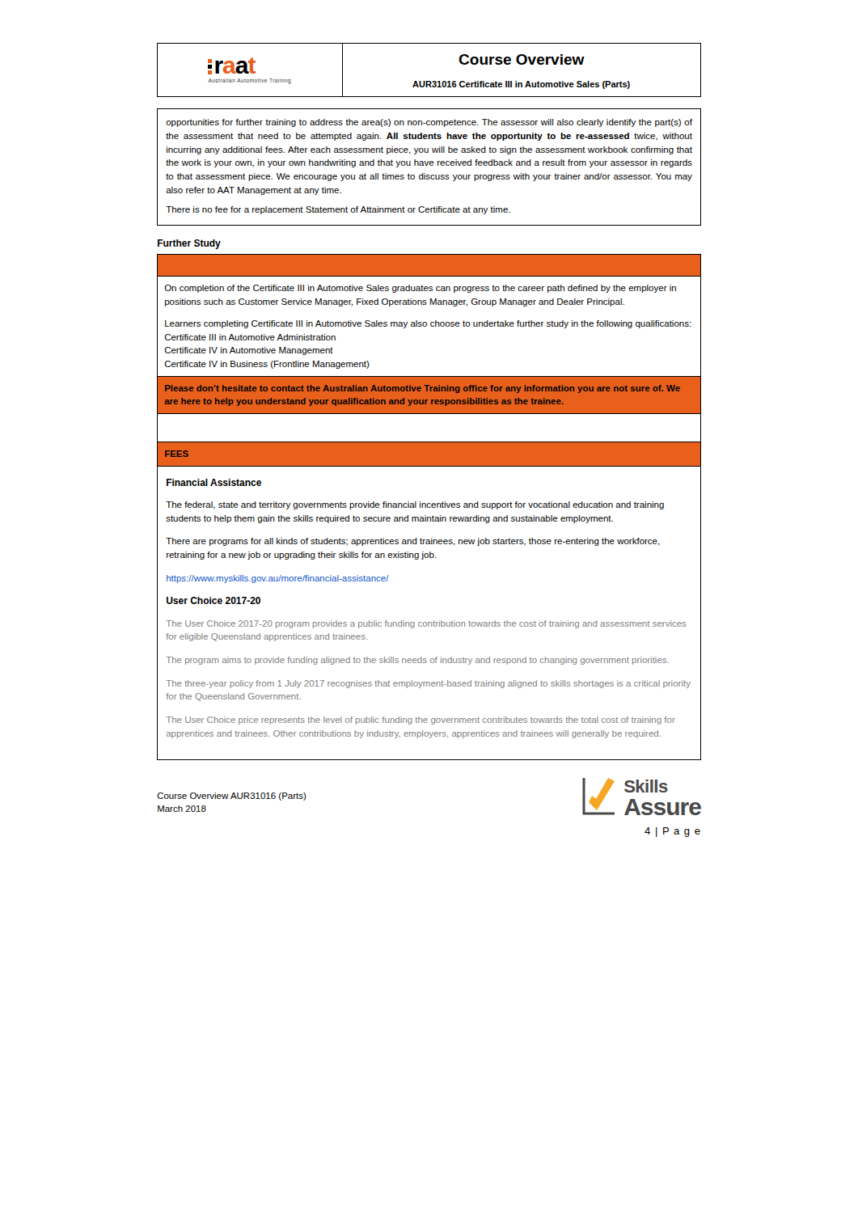| r a a t Australian Automotive Training | Course Overview AUR31016 Certificate III in Automotive Sales (Parts) |
opportunities for further training to address the area(s) on non-competence. The assessor will also clearly identify the part(s) of the assessment that need to be attempted again. All students have the opportunity to be re-assessed twice, without incurring any additional fees. After each assessment piece, you will be asked to sign the assessment workbook confirming that the work is your own, in your own handwriting and that you have received feedback and a result from your assessor in regards to that assessment piece. We encourage you at all times to discuss your progress with your trainer and/or assessor. You may also refer to AAT Management at any time.
There is no fee for a replacement Statement of Attainment or Certificate at any time.
Further Study
| On completion of the Certificate III in Automotive Sales graduates can progress to the career path defined by the employer in positions such as Customer Service Manager, Fixed Operations Manager, Group Manager and Dealer Principal. Learners completing Certificate III in Automotive Sales may also choose to undertake further study in the following qualifications: Certificate III in Automotive Administration Certificate IV in Automotive Management Certificate IV in Business (Frontline Management) |
| Please don’t hesitate to contact the Australian Automotive Training office for any information you are not sure of. We are here to help you understand your qualification and your responsibilities as the trainee. |
| FEES |
Financial Assistance
The federal, state and territory governments provide financial incentives and support for vocational education and training students to help them gain the skills required to secure and maintain rewarding and sustainable employment.
There are programs for all kinds of students; apprentices and trainees, new job starters, those re-entering the workforce, retraining for a new job or upgrading their skills for an existing job.
https://www.myskills.gov.au/more/financial-assistance/
User Choice 2017-20
The User Choice 2017-20 program provides a public funding contribution towards the cost of training and assessment services for eligible Queensland apprentices and trainees.
The program aims to provide funding aligned to the skills needs of industry and respond to changing government priorities.
The three-year policy from 1 July 2017 recognises that employment-based training aligned to skills shortages is a critical priority for the Queensland Government.
The User Choice price represents the level of public funding the government contributes towards the total cost of training for apprentices and trainees. Other contributions by industry, employers, apprentices and trainees will generally be required.
Course Overview AUR31016 (Parts)
March 2018
Skills
Assure
4 | P a g e